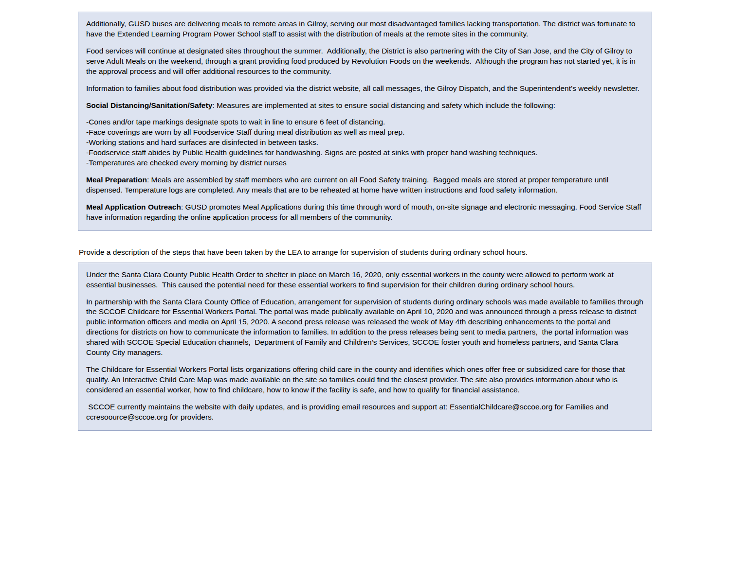Additionally, GUSD buses are delivering meals to remote areas in Gilroy, serving our most disadvantaged families lacking transportation. The district was fortunate to have the Extended Learning Program Power School staff to assist with the distribution of meals at the remote sites in the community.
Food services will continue at designated sites throughout the summer. Additionally, the District is also partnering with the City of San Jose, and the City of Gilroy to serve Adult Meals on the weekend, through a grant providing food produced by Revolution Foods on the weekends. Although the program has not started yet, it is in the approval process and will offer additional resources to the community.
Information to families about food distribution was provided via the district website, all call messages, the Gilroy Dispatch, and the Superintendent’s weekly newsletter.
Social Distancing/Sanitation/Safety: Measures are implemented at sites to ensure social distancing and safety which include the following:
-Cones and/or tape markings designate spots to wait in line to ensure 6 feet of distancing. -Face coverings are worn by all Foodservice Staff during meal distribution as well as meal prep. -Working stations and hard surfaces are disinfected in between tasks. -Foodservice staff abides by Public Health guidelines for handwashing. Signs are posted at sinks with proper hand washing techniques. -Temperatures are checked every morning by district nurses
Meal Preparation: Meals are assembled by staff members who are current on all Food Safety training. Bagged meals are stored at proper temperature until dispensed. Temperature logs are completed. Any meals that are to be reheated at home have written instructions and food safety information.
Meal Application Outreach: GUSD promotes Meal Applications during this time through word of mouth, on-site signage and electronic messaging. Food Service Staff have information regarding the online application process for all members of the community.
Provide a description of the steps that have been taken by the LEA to arrange for supervision of students during ordinary school hours.
Under the Santa Clara County Public Health Order to shelter in place on March 16, 2020, only essential workers in the county were allowed to perform work at essential businesses. This caused the potential need for these essential workers to find supervision for their children during ordinary school hours.
In partnership with the Santa Clara County Office of Education, arrangement for supervision of students during ordinary schools was made available to families through the SCCOE Childcare for Essential Workers Portal. The portal was made publically available on April 10, 2020 and was announced through a press release to district public information officers and media on April 15, 2020. A second press release was released the week of May 4th describing enhancements to the portal and directions for districts on how to communicate the information to families. In addition to the press releases being sent to media partners, the portal information was shared with SCCOE Special Education channels, Department of Family and Children’s Services, SCCOE foster youth and homeless partners, and Santa Clara County City managers.
The Childcare for Essential Workers Portal lists organizations offering child care in the county and identifies which ones offer free or subsidized care for those that qualify. An Interactive Child Care Map was made available on the site so families could find the closest provider. The site also provides information about who is considered an essential worker, how to find childcare, how to know if the facility is safe, and how to qualify for financial assistance.
SCCOE currently maintains the website with daily updates, and is providing email resources and support at: EssentialChildcare@sccoe.org for Families and ccresoource@sccoe.org for providers.